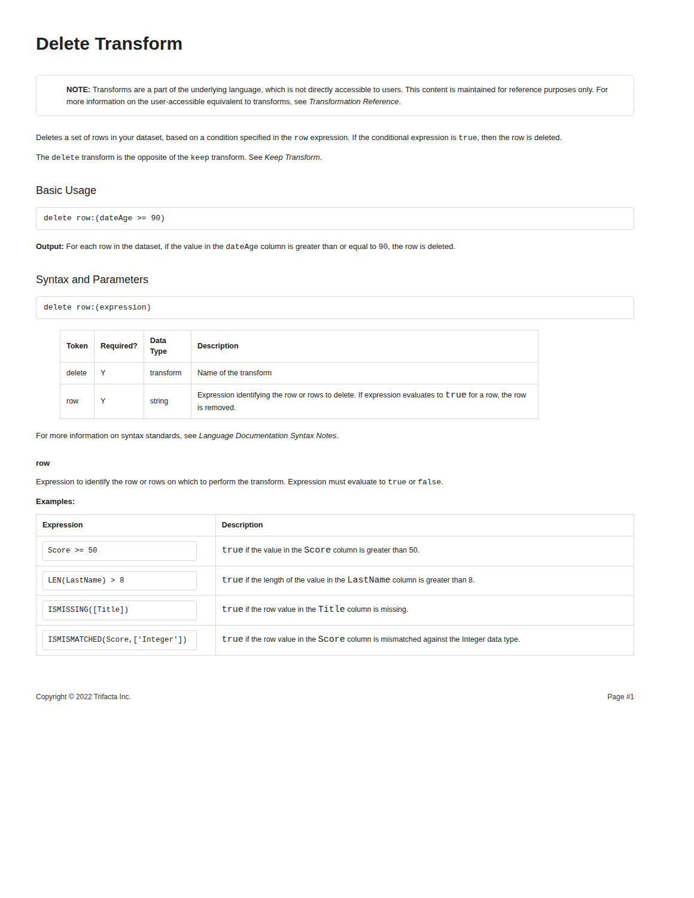Delete Transform
NOTE: Transforms are a part of the underlying language, which is not directly accessible to users. This content is maintained for reference purposes only. For more information on the user-accessible equivalent to transforms, see Transformation Reference.
Deletes a set of rows in your dataset, based on a condition specified in the row expression. If the conditional expression is true, then the row is deleted.
The delete transform is the opposite of the keep transform. See Keep Transform.
Basic Usage
delete row:(dateAge >= 90)
Output: For each row in the dataset, if the value in the dateAge column is greater than or equal to 90, the row is deleted.
Syntax and Parameters
delete row:(expression)
| Token | Required? | Data Type | Description |
| --- | --- | --- | --- |
| delete | Y | transform | Name of the transform |
| row | Y | string | Expression identifying the row or rows to delete. If expression evaluates to true for a row, the row is removed. |
For more information on syntax standards, see Language Documentation Syntax Notes.
row
Expression to identify the row or rows on which to perform the transform. Expression must evaluate to true or false.
Examples:
| Expression | Description |
| --- | --- |
| Score >= 50 | true if the value in the Score column is greater than 50. |
| LEN(LastName) > 8 | true if the length of the value in the LastName column is greater than 8. |
| ISMISSING([Title]) | true if the row value in the Title column is missing. |
| ISMISMATCHED(Score,['Integer']) | true if the row value in the Score column is mismatched against the Integer data type. |
Copyright © 2022 Trifacta Inc.
Page #1